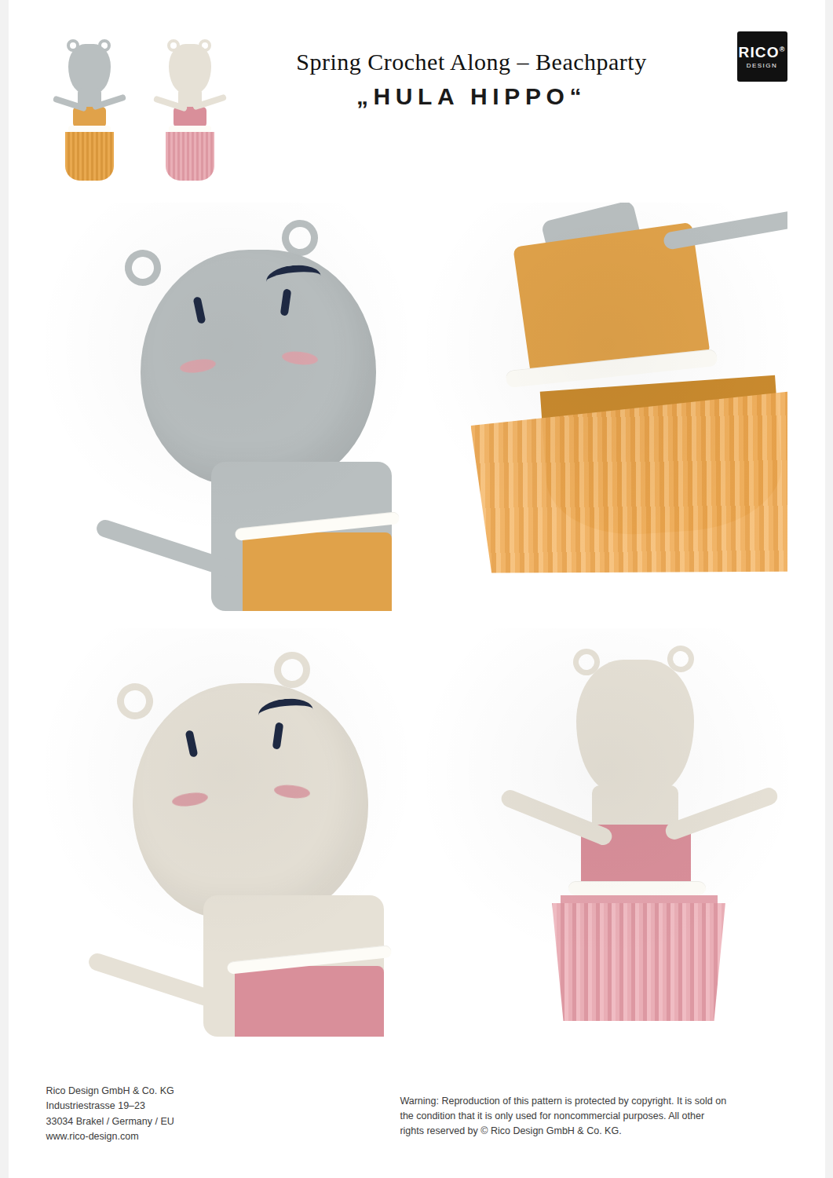Spring Crochet Along – Beachparty
„Hula Hippo“
RICO® DESIGN
Rico Design GmbH & Co. KG
Industriestrasse 19–23
33034 Brakel / Germany / EU
www.rico-design.com
Warning: Reproduction of this pattern is protected by copyright. It is sold on the condition that it is only used for noncommercial purposes. All other rights reserved by © Rico Design GmbH & Co. KG.